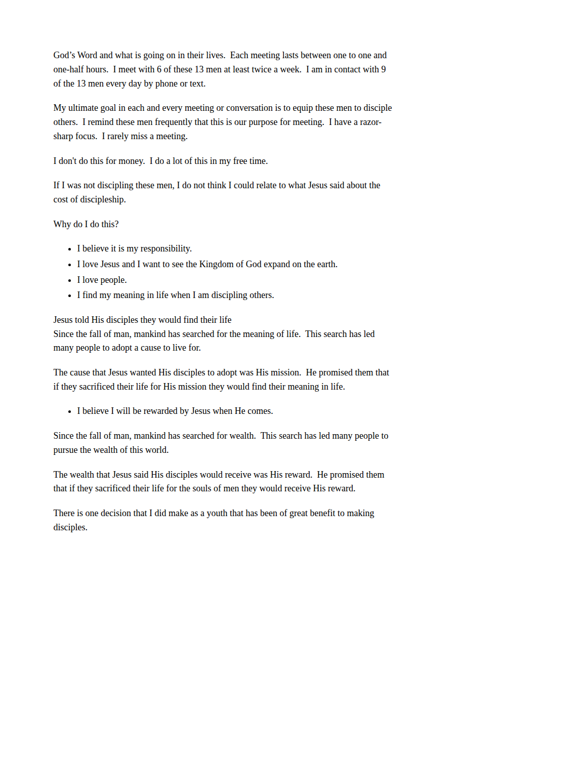God’s Word and what is going on in their lives. Each meeting lasts between one to one and one-half hours. I meet with 6 of these 13 men at least twice a week. I am in contact with 9 of the 13 men every day by phone or text.
My ultimate goal in each and every meeting or conversation is to equip these men to disciple others. I remind these men frequently that this is our purpose for meeting. I have a razor-sharp focus. I rarely miss a meeting.
I don't do this for money. I do a lot of this in my free time.
If I was not discipling these men, I do not think I could relate to what Jesus said about the cost of discipleship.
Why do I do this?
I believe it is my responsibility.
I love Jesus and I want to see the Kingdom of God expand on the earth.
I love people.
I find my meaning in life when I am discipling others.
Jesus told His disciples they would find their life
Since the fall of man, mankind has searched for the meaning of life. This search has led many people to adopt a cause to live for.
The cause that Jesus wanted His disciples to adopt was His mission. He promised them that if they sacrificed their life for His mission they would find their meaning in life.
I believe I will be rewarded by Jesus when He comes.
Since the fall of man, mankind has searched for wealth. This search has led many people to pursue the wealth of this world.
The wealth that Jesus said His disciples would receive was His reward. He promised them that if they sacrificed their life for the souls of men they would receive His reward.
There is one decision that I did make as a youth that has been of great benefit to making disciples.